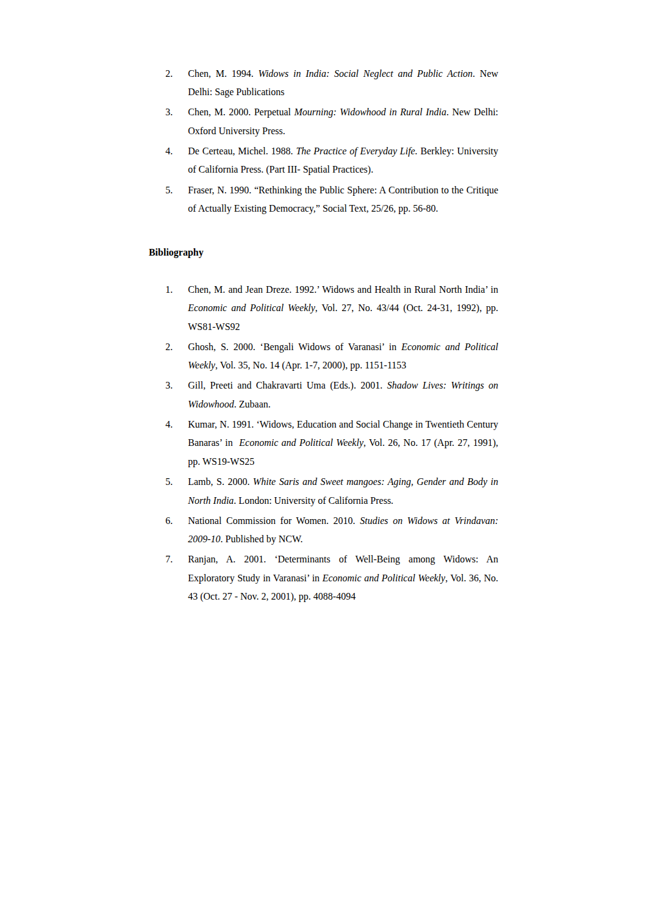Chen, M. 1994. Widows in India: Social Neglect and Public Action. New Delhi: Sage Publications
Chen, M. 2000. Perpetual Mourning: Widowhood in Rural India. New Delhi: Oxford University Press.
De Certeau, Michel. 1988. The Practice of Everyday Life. Berkley: University of California Press. (Part III- Spatial Practices).
Fraser, N. 1990. “Rethinking the Public Sphere: A Contribution to the Critique of Actually Existing Democracy,” Social Text, 25/26, pp. 56-80.
Bibliography
Chen, M. and Jean Dreze. 1992.’ Widows and Health in Rural North India’ in Economic and Political Weekly, Vol. 27, No. 43/44 (Oct. 24-31, 1992), pp. WS81-WS92
Ghosh, S. 2000. ‘Bengali Widows of Varanasi’ in Economic and Political Weekly, Vol. 35, No. 14 (Apr. 1-7, 2000), pp. 1151-1153
Gill, Preeti and Chakravarti Uma (Eds.). 2001. Shadow Lives: Writings on Widowhood. Zubaan.
Kumar, N. 1991. ‘Widows, Education and Social Change in Twentieth Century Banaras’ in Economic and Political Weekly, Vol. 26, No. 17 (Apr. 27, 1991), pp. WS19-WS25
Lamb, S. 2000. White Saris and Sweet mangoes: Aging, Gender and Body in North India. London: University of California Press.
National Commission for Women. 2010. Studies on Widows at Vrindavan: 2009-10. Published by NCW.
Ranjan, A. 2001. ‘Determinants of Well-Being among Widows: An Exploratory Study in Varanasi’ in Economic and Political Weekly, Vol. 36, No. 43 (Oct. 27 - Nov. 2, 2001), pp. 4088-4094